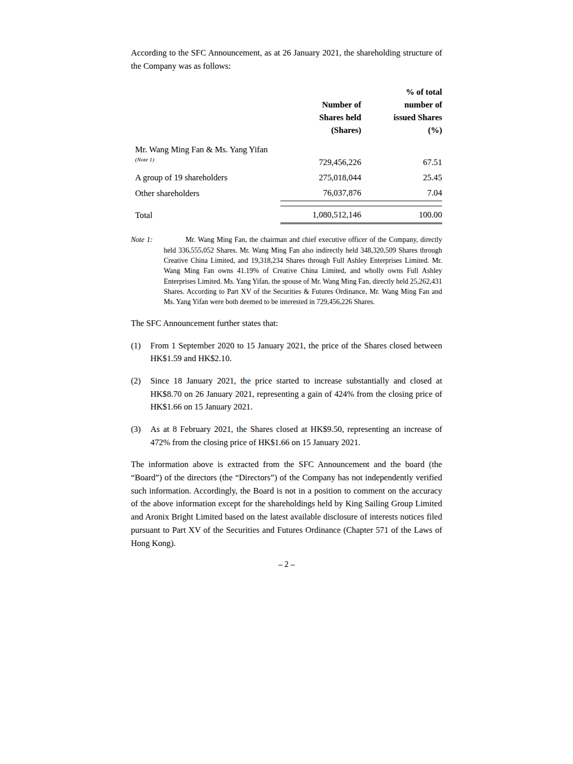According to the SFC Announcement, as at 26 January 2021, the shareholding structure of the Company was as follows:
| | | % of total |
| --- | --- | --- |
| | Number of | number of |
| | Shares held | issued Shares |
| | (Shares) | (%) |
| Mr. Wang Ming Fan & Ms. Yang Yifan (Note 1) | 729,456,226 | 67.51 |
| A group of 19 shareholders | 275,018,044 | 25.45 |
| Other shareholders | 76,037,876 | 7.04 |
| Total | 1,080,512,146 | 100.00 |
Note 1: Mr. Wang Ming Fan, the chairman and chief executive officer of the Company, directly held 336,555,052 Shares. Mr. Wang Ming Fan also indirectly held 348,320,509 Shares through Creative China Limited, and 19,318,234 Shares through Full Ashley Enterprises Limited. Mr. Wang Ming Fan owns 41.19% of Creative China Limited, and wholly owns Full Ashley Enterprises Limited. Ms. Yang Yifan, the spouse of Mr. Wang Ming Fan, directly held 25,262,431 Shares. According to Part XV of the Securities & Futures Ordinance, Mr. Wang Ming Fan and Ms. Yang Yifan were both deemed to be interested in 729,456,226 Shares.
The SFC Announcement further states that:
(1)
From 1 September 2020 to 15 January 2021, the price of the Shares closed between HK$1.59 and HK$2.10.
(2)
Since 18 January 2021, the price started to increase substantially and closed at HK$8.70 on 26 January 2021, representing a gain of 424% from the closing price of HK$1.66 on 15 January 2021.
(3)
As at 8 February 2021, the Shares closed at HK$9.50, representing an increase of 472% from the closing price of HK$1.66 on 15 January 2021.
The information above is extracted from the SFC Announcement and the board (the “Board”) of the directors (the “Directors”) of the Company has not independently verified such information. Accordingly, the Board is not in a position to comment on the accuracy of the above information except for the shareholdings held by King Sailing Group Limited and Aronix Bright Limited based on the latest available disclosure of interests notices filed pursuant to Part XV of the Securities and Futures Ordinance (Chapter 571 of the Laws of Hong Kong).
– 2 –